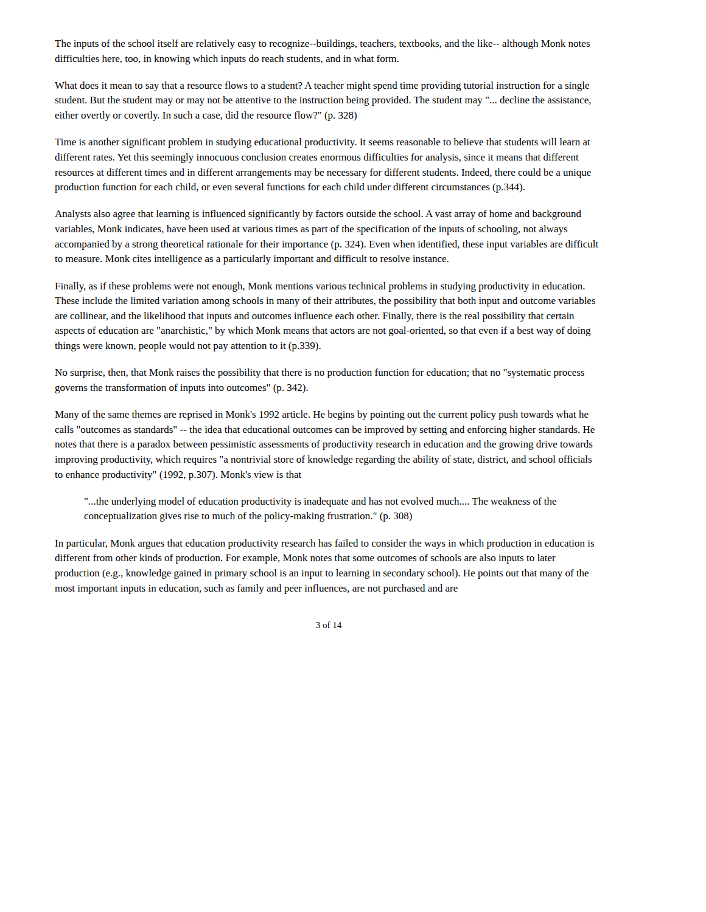The inputs of the school itself are relatively easy to recognize--buildings, teachers, textbooks, and the like-- although Monk notes difficulties here, too, in knowing which inputs do reach students, and in what form.
What does it mean to say that a resource flows to a student? A teacher might spend time providing tutorial instruction for a single student. But the student may or may not be attentive to the instruction being provided. The student may "... decline the assistance, either overtly or covertly. In such a case, did the resource flow?" (p. 328)
Time is another significant problem in studying educational productivity. It seems reasonable to believe that students will learn at different rates. Yet this seemingly innocuous conclusion creates enormous difficulties for analysis, since it means that different resources at different times and in different arrangements may be necessary for different students. Indeed, there could be a unique production function for each child, or even several functions for each child under different circumstances (p.344).
Analysts also agree that learning is influenced significantly by factors outside the school. A vast array of home and background variables, Monk indicates, have been used at various times as part of the specification of the inputs of schooling, not always accompanied by a strong theoretical rationale for their importance (p. 324). Even when identified, these input variables are difficult to measure. Monk cites intelligence as a particularly important and difficult to resolve instance.
Finally, as if these problems were not enough, Monk mentions various technical problems in studying productivity in education. These include the limited variation among schools in many of their attributes, the possibility that both input and outcome variables are collinear, and the likelihood that inputs and outcomes influence each other. Finally, there is the real possibility that certain aspects of education are "anarchistic," by which Monk means that actors are not goal-oriented, so that even if a best way of doing things were known, people would not pay attention to it (p.339).
No surprise, then, that Monk raises the possibility that there is no production function for education; that no "systematic process governs the transformation of inputs into outcomes" (p. 342).
Many of the same themes are reprised in Monk's 1992 article. He begins by pointing out the current policy push towards what he calls "outcomes as standards" -- the idea that educational outcomes can be improved by setting and enforcing higher standards. He notes that there is a paradox between pessimistic assessments of productivity research in education and the growing drive towards improving productivity, which requires "a nontrivial store of knowledge regarding the ability of state, district, and school officials to enhance productivity" (1992, p.307). Monk's view is that
"...the underlying model of education productivity is inadequate and has not evolved much.... The weakness of the conceptualization gives rise to much of the policy-making frustration." (p. 308)
In particular, Monk argues that education productivity research has failed to consider the ways in which production in education is different from other kinds of production. For example, Monk notes that some outcomes of schools are also inputs to later production (e.g., knowledge gained in primary school is an input to learning in secondary school). He points out that many of the most important inputs in education, such as family and peer influences, are not purchased and are
3 of 14